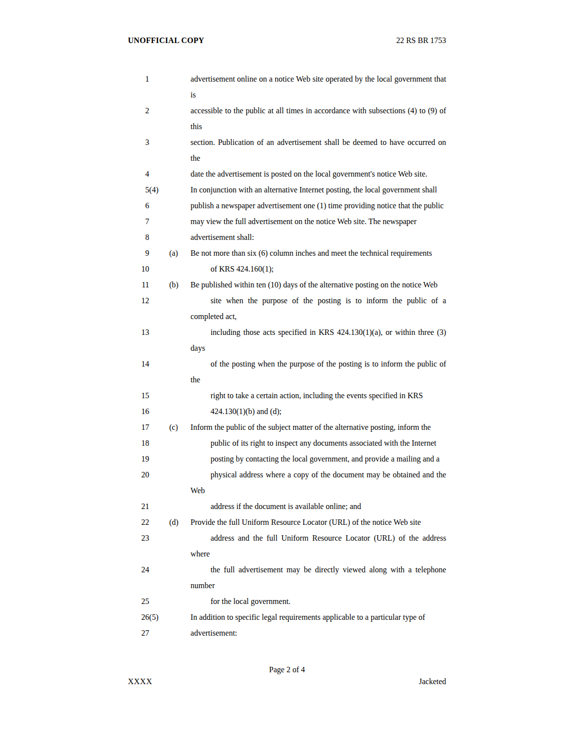UNOFFICIAL COPY
22 RS BR 1753
| 1 | | | advertisement online on a notice Web site operated by the local government that is |
| 2 | | | accessible to the public at all times in accordance with subsections (4) to (9) of this |
| 3 | | | section. Publication of an advertisement shall be deemed to have occurred on the |
| 4 | | | date the advertisement is posted on the local government's notice Web site. |
| 5 | (4) | | In conjunction with an alternative Internet posting, the local government shall |
| 6 | | | publish a newspaper advertisement one (1) time providing notice that the public |
| 7 | | | may view the full advertisement on the notice Web site. The newspaper |
| 8 | | | advertisement shall: |
| 9 | | (a) | Be not more than six (6) column inches and meet the technical requirements |
| 10 | | | of KRS 424.160(1); |
| 11 | | (b) | Be published within ten (10) days of the alternative posting on the notice Web |
| 12 | | | site when the purpose of the posting is to inform the public of a completed act, |
| 13 | | | including those acts specified in KRS 424.130(1)(a), or within three (3) days |
| 14 | | | of the posting when the purpose of the posting is to inform the public of the |
| 15 | | | right to take a certain action, including the events specified in KRS |
| 16 | | | 424.130(1)(b) and (d); |
| 17 | | (c) | Inform the public of the subject matter of the alternative posting, inform the |
| 18 | | | public of its right to inspect any documents associated with the Internet |
| 19 | | | posting by contacting the local government, and provide a mailing and a |
| 20 | | | physical address where a copy of the document may be obtained and the Web |
| 21 | | | address if the document is available online; and |
| 22 | | (d) | Provide the full Uniform Resource Locator (URL) of the notice Web site |
| 23 | | | address and the full Uniform Resource Locator (URL) of the address where |
| 24 | | | the full advertisement may be directly viewed along with a telephone number |
| 25 | | | for the local government. |
| 26 | (5) | | In addition to specific legal requirements applicable to a particular type of |
| 27 | | | advertisement: |
Page 2 of 4
XXXX
Jacketed